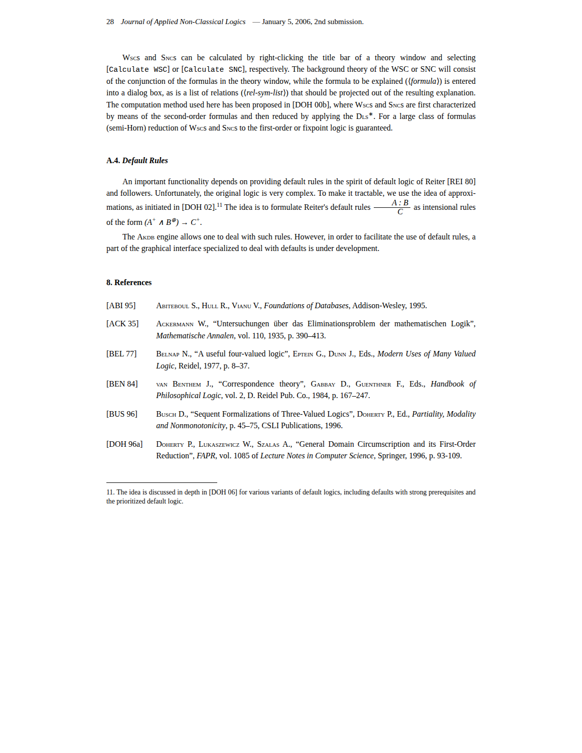28 Journal of Applied Non-Classical Logics — January 5, 2006, 2nd submission.
Wscs and Sncs can be calculated by right-clicking the title bar of a theory window and selecting [Calculate WSC] or [Calculate SNC], respectively. The background theory of the WSC or SNC will consist of the conjunction of the formulas in the theory window, while the formula to be explained (⟨formula⟩) is entered into a dialog box, as is a list of relations (⟨rel-sym-list⟩) that should be projected out of the resulting explanation. The computation method used here has been proposed in [DOH 00b], where Wscs and Sncs are first characterized by means of the second-order formulas and then reduced by applying the Dls∗. For a large class of formulas (semi-Horn) reduction of Wscs and Sncs to the first-order or fixpoint logic is guaranteed.
A.4. Default Rules
An important functionality depends on providing default rules in the spirit of default logic of Reiter [REI 80] and followers. Unfortunately, the original logic is very complex. To make it tractable, we use the idea of approximations, as initiated in [DOH 02].11 The idea is to formulate Reiter's default rules A : B C as intensional rules of the form (A+ ∧ B⊕) → C+.
The Akdb engine allows one to deal with such rules. However, in order to facilitate the use of default rules, a part of the graphical interface specialized to deal with defaults is under development.
8. References
[ABI 95] Abiteboul S., Hull R., Vianu V., Foundations of Databases, Addison-Wesley, 1995.
[ACK 35] Ackermann W., “Untersuchungen über das Eliminationsproblem der mathematischen Logik”, Mathematische Annalen, vol. 110, 1935, p. 390–413.
[BEL 77] Belnap N., “A useful four-valued logic”, Eptein G., Dunn J., Eds., Modern Uses of Many Valued Logic, Reidel, 1977, p. 8–37.
[BEN 84] van Benthem J., “Correspondence theory”, Gabbay D., Guenthner F., Eds., Handbook of Philosophical Logic, vol. 2, D. Reidel Pub. Co., 1984, p. 167–247.
[BUS 96] Busch D., “Sequent Formalizations of Three-Valued Logics”, Doherty P., Ed., Partiality, Modality and Nonmonotonicity, p. 45–75, CSLI Publications, 1996.
[DOH 96a] Doherty P., Lukaszewicz W., Szalas A., “General Domain Circumscription and its First-Order Reduction”, FAPR, vol. 1085 of Lecture Notes in Computer Science, Springer, 1996, p. 93-109.
11. The idea is discussed in depth in [DOH 06] for various variants of default logics, including defaults with strong prerequisites and the prioritized default logic.